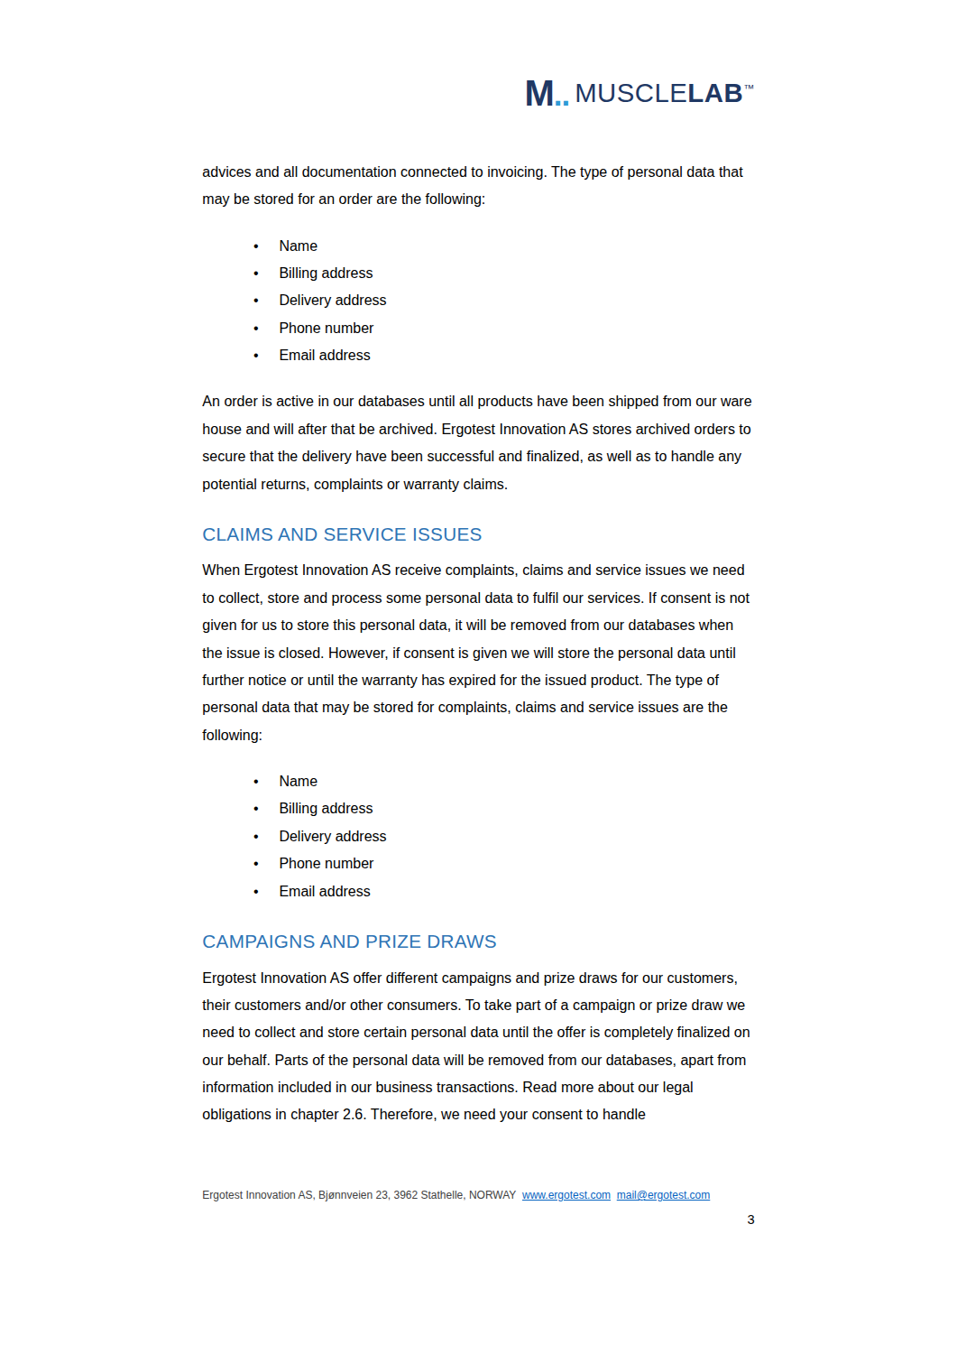M.. MUSCLE LAB™
advices and all documentation connected to invoicing. The type of personal data that may be stored for an order are the following:
Name
Billing address
Delivery address
Phone number
Email address
An order is active in our databases until all products have been shipped from our ware house and will after that be archived. Ergotest Innovation AS stores archived orders to secure that the delivery have been successful and finalized, as well as to handle any potential returns, complaints or warranty claims.
CLAIMS AND SERVICE ISSUES
When Ergotest Innovation AS receive complaints, claims and service issues we need to collect, store and process some personal data to fulfil our services. If consent is not given for us to store this personal data, it will be removed from our databases when the issue is closed. However, if consent is given we will store the personal data until further notice or until the warranty has expired for the issued product. The type of personal data that may be stored for complaints, claims and service issues are the following:
Name
Billing address
Delivery address
Phone number
Email address
CAMPAIGNS AND PRIZE DRAWS
Ergotest Innovation AS offer different campaigns and prize draws for our customers, their customers and/or other consumers. To take part of a campaign or prize draw we need to collect and store certain personal data until the offer is completely finalized on our behalf. Parts of the personal data will be removed from our databases, apart from information included in our business transactions. Read more about our legal obligations in chapter 2.6. Therefore, we need your consent to handle
Ergotest Innovation AS, Bjønnveien 23, 3962 Stathelle, NORWAY www.ergotest.com mail@ergotest.com 3